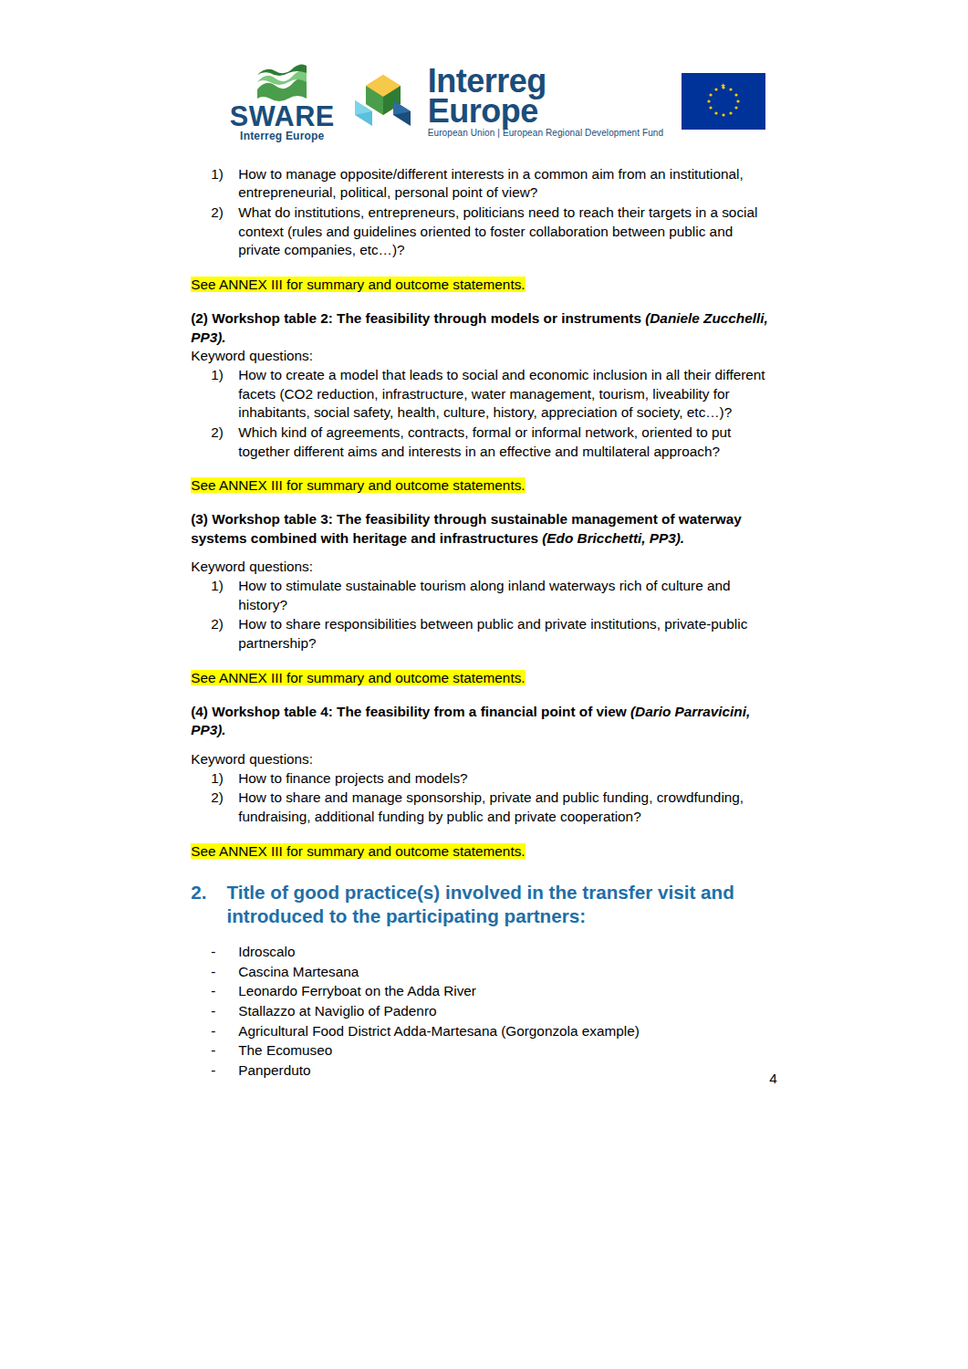SWARE
Interreg Europe
Interreg
Europe
European Union | European Regional Development Fund
How to manage opposite/different interests in a common aim from an institutional, entrepreneurial, political, personal point of view?
What do institutions, entrepreneurs, politicians need to reach their targets in a social context (rules and guidelines oriented to foster collaboration between public and private companies, etc…)?
See ANNEX III for summary and outcome statements.
(2) Workshop table 2: The feasibility through models or instruments (Daniele Zucchelli, PP3).
Keyword questions:
How to create a model that leads to social and economic inclusion in all their different facets (CO2 reduction, infrastructure, water management, tourism, liveability for inhabitants, social safety, health, culture, history, appreciation of society, etc…)?
Which kind of agreements, contracts, formal or informal network, oriented to put together different aims and interests in an effective and multilateral approach?
See ANNEX III for summary and outcome statements.
(3) Workshop table 3: The feasibility through sustainable management of waterway systems combined with heritage and infrastructures (Edo Bricchetti, PP3).
Keyword questions:
How to stimulate sustainable tourism along inland waterways rich of culture and history?
How to share responsibilities between public and private institutions, private-public partnership?
See ANNEX III for summary and outcome statements.
(4) Workshop table 4: The feasibility from a financial point of view (Dario Parravicini, PP3).
Keyword questions:
How to finance projects and models?
How to share and manage sponsorship, private and public funding, crowdfunding, fundraising, additional funding by public and private cooperation?
See ANNEX III for summary and outcome statements.
2.
Title of good practice(s) involved in the transfer visit and introduced to the participating partners:
Idroscalo
Cascina Martesana
Leonardo Ferryboat on the Adda River
Stallazzo at Naviglio of Padenro
Agricultural Food District Adda-Martesana (Gorgonzola example)
The Ecomuseo
Panperduto
4